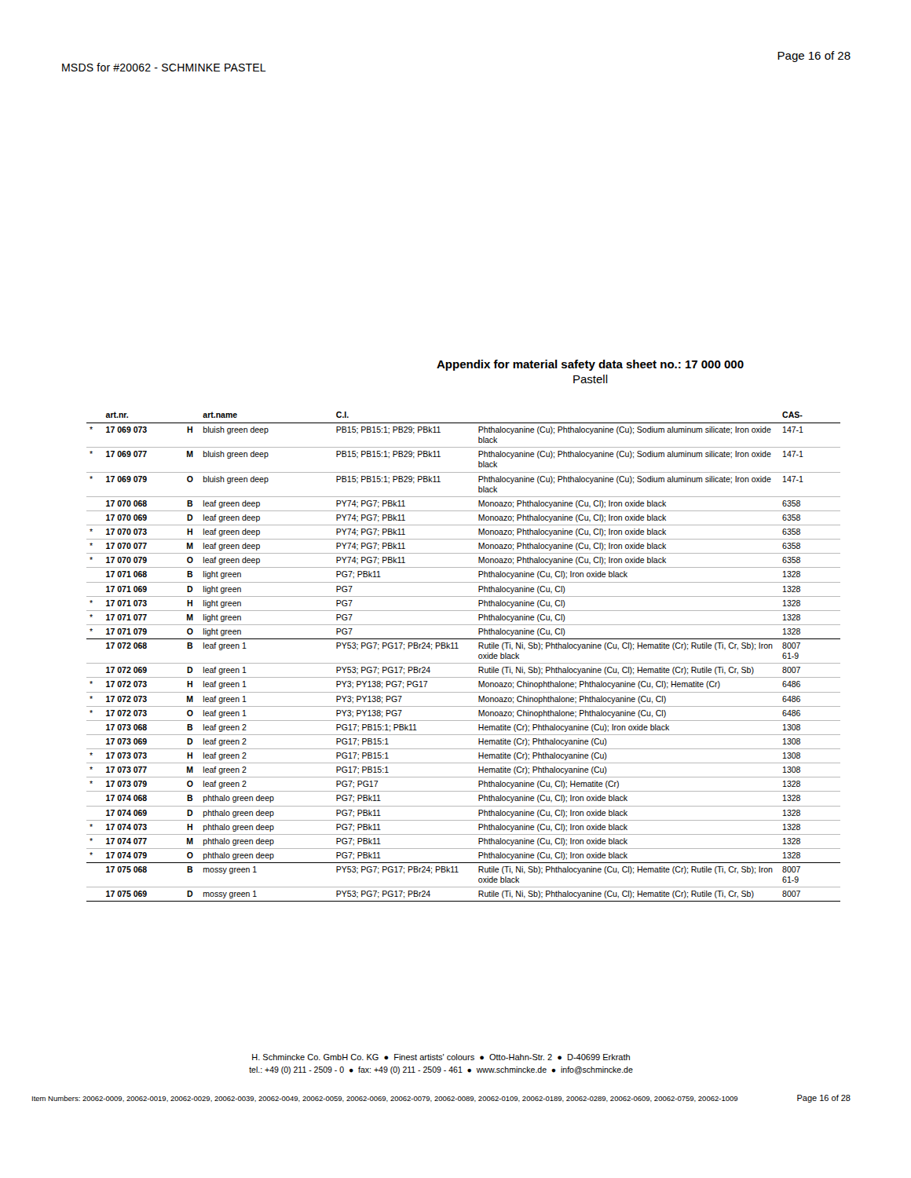MSDS for #20062 - SCHMINKE PASTEL
Page 16 of 28
Appendix for material safety data sheet no.: 17 000 000
Pastell
| | art.nr. | | art.name | C.I. | | CAS- |
| --- | --- | --- | --- | --- | --- | --- |
| * | 17 069 073 | H | bluish green deep | PB15; PB15:1; PB29; PBk11 | Phthalocyanine (Cu); Phthalocyanine (Cu); Sodium aluminum silicate; Iron oxide black | 147-1 |
| * | 17 069 077 | M | bluish green deep | PB15; PB15:1; PB29; PBk11 | Phthalocyanine (Cu); Phthalocyanine (Cu); Sodium aluminum silicate; Iron oxide black | 147-1 |
| * | 17 069 079 | O | bluish green deep | PB15; PB15:1; PB29; PBk11 | Phthalocyanine (Cu); Phthalocyanine (Cu); Sodium aluminum silicate; Iron oxide black | 147-1 |
| | 17 070 068 | B | leaf green deep | PY74; PG7; PBk11 | Monoazo; Phthalocyanine (Cu, Cl); Iron oxide black | 6358 |
| | 17 070 069 | D | leaf green deep | PY74; PG7; PBk11 | Monoazo; Phthalocyanine (Cu, Cl); Iron oxide black | 6358 |
| * | 17 070 073 | H | leaf green deep | PY74; PG7; PBk11 | Monoazo; Phthalocyanine (Cu, Cl); Iron oxide black | 6358 |
| * | 17 070 077 | M | leaf green deep | PY74; PG7; PBk11 | Monoazo; Phthalocyanine (Cu, Cl); Iron oxide black | 6358 |
| * | 17 070 079 | O | leaf green deep | PY74; PG7; PBk11 | Monoazo; Phthalocyanine (Cu, Cl); Iron oxide black | 6358 |
| | 17 071 068 | B | light green | PG7; PBk11 | Phthalocyanine (Cu, Cl); Iron oxide black | 1328 |
| | 17 071 069 | D | light green | PG7 | Phthalocyanine (Cu, Cl) | 1328 |
| * | 17 071 073 | H | light green | PG7 | Phthalocyanine (Cu, Cl) | 1328 |
| * | 17 071 077 | M | light green | PG7 | Phthalocyanine (Cu, Cl) | 1328 |
| * | 17 071 079 | O | light green | PG7 | Phthalocyanine (Cu, Cl) | 1328 |
| | 17 072 068 | B | leaf green 1 | PY53; PG7; PG17; PBr24; PBk11 | Rutile (Ti, Ni, Sb); Phthalocyanine (Cu, Cl); Hematite (Cr); Rutile (Ti, Cr, Sb); Iron oxide black | 8007 61-9 |
| | 17 072 069 | D | leaf green 1 | PY53; PG7; PG17; PBr24 | Rutile (Ti, Ni, Sb); Phthalocyanine (Cu, Cl); Hematite (Cr); Rutile (Ti, Cr, Sb) | 8007 |
| * | 17 072 073 | H | leaf green 1 | PY3; PY138; PG7; PG17 | Monoazo; Chinophthalone; Phthalocyanine (Cu, Cl); Hematite (Cr) | 6486 |
| * | 17 072 073 | M | leaf green 1 | PY3; PY138; PG7 | Monoazo; Chinophthalone; Phthalocyanine (Cu, Cl) | 6486 |
| * | 17 072 073 | O | leaf green 1 | PY3; PY138; PG7 | Monoazo; Chinophthalone; Phthalocyanine (Cu, Cl) | 6486 |
| | 17 073 068 | B | leaf green 2 | PG17; PB15:1; PBk11 | Hematite (Cr); Phthalocyanine (Cu); Iron oxide black | 1308 |
| | 17 073 069 | D | leaf green 2 | PG17; PB15:1 | Hematite (Cr); Phthalocyanine (Cu) | 1308 |
| * | 17 073 073 | H | leaf green 2 | PG17; PB15:1 | Hematite (Cr); Phthalocyanine (Cu) | 1308 |
| * | 17 073 077 | M | leaf green 2 | PG17; PB15:1 | Hematite (Cr); Phthalocyanine (Cu) | 1308 |
| * | 17 073 079 | O | leaf green 2 | PG7; PG17 | Phthalocyanine (Cu, Cl); Hematite (Cr) | 1328 |
| | 17 074 068 | B | phthalo green deep | PG7; PBk11 | Phthalocyanine (Cu, Cl); Iron oxide black | 1328 |
| | 17 074 069 | D | phthalo green deep | PG7; PBk11 | Phthalocyanine (Cu, Cl); Iron oxide black | 1328 |
| * | 17 074 073 | H | phthalo green deep | PG7; PBk11 | Phthalocyanine (Cu, Cl); Iron oxide black | 1328 |
| * | 17 074 077 | M | phthalo green deep | PG7; PBk11 | Phthalocyanine (Cu, Cl); Iron oxide black | 1328 |
| * | 17 074 079 | O | phthalo green deep | PG7; PBk11 | Phthalocyanine (Cu, Cl); Iron oxide black | 1328 |
| | 17 075 068 | B | mossy green 1 | PY53; PG7; PG17; PBr24; PBk11 | Rutile (Ti, Ni, Sb); Phthalocyanine (Cu, Cl); Hematite (Cr); Rutile (Ti, Cr, Sb); Iron oxide black | 8007 61-9 |
| | 17 075 069 | D | mossy green 1 | PY53; PG7; PG17; PBr24 | Rutile (Ti, Ni, Sb); Phthalocyanine (Cu, Cl); Hematite (Cr); Rutile (Ti, Cr, Sb) | 8007 |
H. Schmincke Co. GmbH Co. KG ● Finest artists' colours ● Otto-Hahn-Str. 2 ● D-40699 Erkrath
tel.: +49 (0) 211 - 2509 - 0 ● fax: +49 (0) 211 - 2509 - 461 ● www.schmincke.de ● info@schmincke.de
Item Numbers: 20062-0009, 20062-0019, 20062-0029, 20062-0039, 20062-0049, 20062-0059, 20062-0069, 20062-0079, 20062-0089, 20062-0109, 20062-0189, 20062-0289, 20062-0609, 20062-0759, 20062-1009
Page 16 of 28